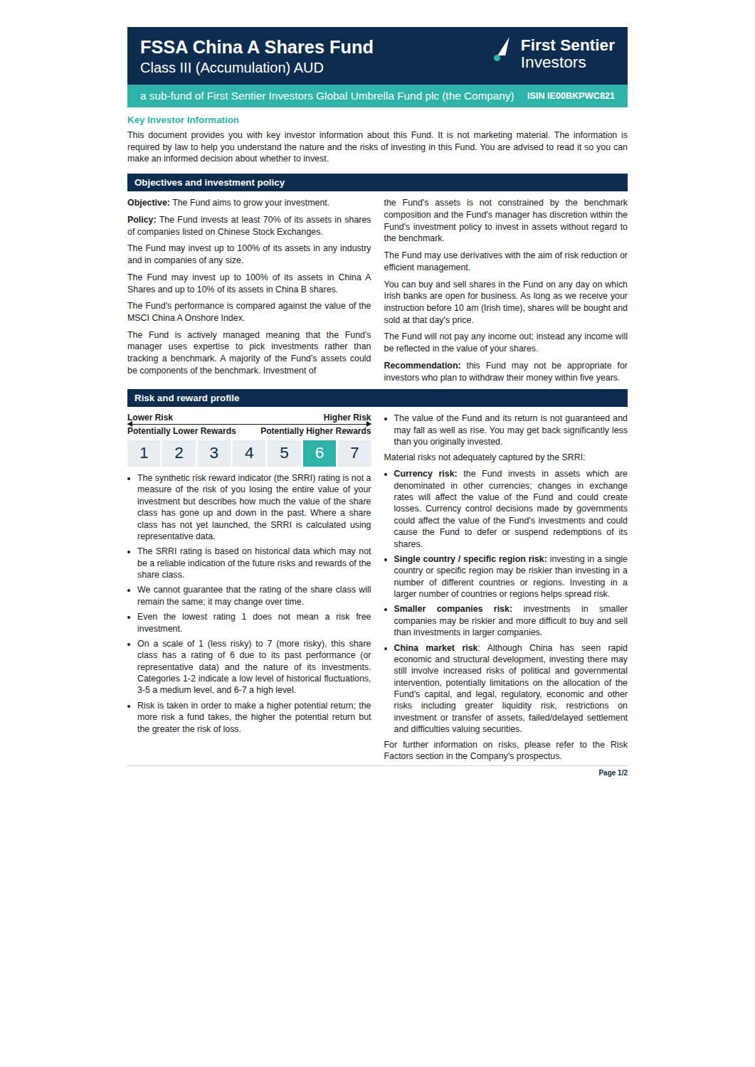FSSA China A Shares Fund
Class III (Accumulation) AUD
First Sentier
Investors
a sub-fund of First Sentier Investors Global Umbrella Fund plc (the Company)
ISIN IE00BKPWC821
Key Investor Information
This document provides you with key investor information about this Fund. It is not marketing material. The information is required by law to help you understand the nature and the risks of investing in this Fund. You are advised to read it so you can make an informed decision about whether to invest.
Objectives and investment policy
Objective: The Fund aims to grow your investment.
Policy: The Fund invests at least 70% of its assets in shares of companies listed on Chinese Stock Exchanges.
The Fund may invest up to 100% of its assets in any industry and in companies of any size.
The Fund may invest up to 100% of its assets in China A Shares and up to 10% of its assets in China B shares.
The Fund's performance is compared against the value of the MSCI China A Onshore Index.
The Fund is actively managed meaning that the Fund's manager uses expertise to pick investments rather than tracking a benchmark. A majority of the Fund's assets could be components of the benchmark. Investment of
the Fund's assets is not constrained by the benchmark composition and the Fund's manager has discretion within the Fund's investment policy to invest in assets without regard to the benchmark.
The Fund may use derivatives with the aim of risk reduction or efficient management.
You can buy and sell shares in the Fund on any day on which Irish banks are open for business. As long as we receive your instruction before 10 am (Irish time), shares will be bought and sold at that day's price.
The Fund will not pay any income out; instead any income will be reflected in the value of your shares.
Recommendation: this Fund may not be appropriate for investors who plan to withdraw their money within five years.
Risk and reward profile
Lower Risk Higher Risk
Potentially Lower Rewards Potentially Higher Rewards
1
2
3
4
5
6
7
The synthetic risk reward indicator (the SRRI) rating is not a measure of the risk of you losing the entire value of your investment but describes how much the value of the share class has gone up and down in the past. Where a share class has not yet launched, the SRRI is calculated using representative data.
The SRRI rating is based on historical data which may not be a reliable indication of the future risks and rewards of the share class.
We cannot guarantee that the rating of the share class will remain the same; it may change over time.
Even the lowest rating 1 does not mean a risk free investment.
On a scale of 1 (less risky) to 7 (more risky), this share class has a rating of 6 due to its past performance (or representative data) and the nature of its investments. Categories 1-2 indicate a low level of historical fluctuations, 3-5 a medium level, and 6-7 a high level.
Risk is taken in order to make a higher potential return; the more risk a fund takes, the higher the potential return but the greater the risk of loss.
The value of the Fund and its return is not guaranteed and may fall as well as rise. You may get back significantly less than you originally invested.
Material risks not adequately captured by the SRRI:
Currency risk: the Fund invests in assets which are denominated in other currencies; changes in exchange rates will affect the value of the Fund and could create losses. Currency control decisions made by governments could affect the value of the Fund's investments and could cause the Fund to defer or suspend redemptions of its shares.
Single country / specific region risk: investing in a single country or specific region may be riskier than investing in a number of different countries or regions. Investing in a larger number of countries or regions helps spread risk.
Smaller companies risk: investments in smaller companies may be riskier and more difficult to buy and sell than investments in larger companies.
China market risk: Although China has seen rapid economic and structural development, investing there may still involve increased risks of political and governmental intervention, potentially limitations on the allocation of the Fund's capital, and legal, regulatory, economic and other risks including greater liquidity risk, restrictions on investment or transfer of assets, failed/delayed settlement and difficulties valuing securities.
For further information on risks, please refer to the Risk Factors section in the Company's prospectus.
Page 1/2